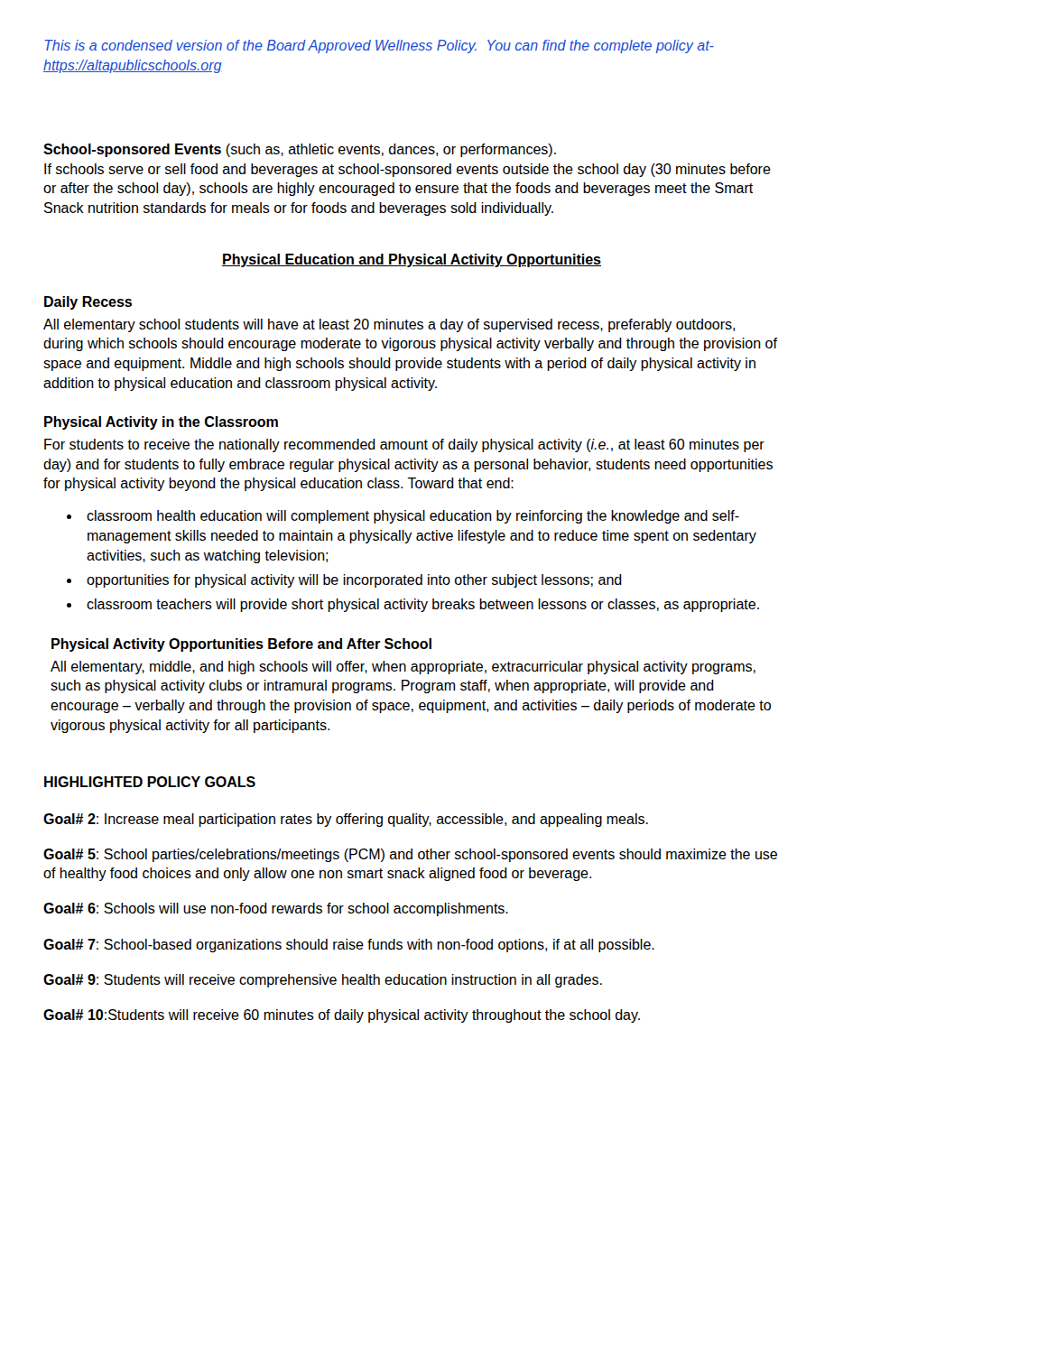This is a condensed version of the Board Approved Wellness Policy. You can find the complete policy at- https://altapublicschools.org
School-sponsored Events (such as, athletic events, dances, or performances).
If schools serve or sell food and beverages at school-sponsored events outside the school day (30 minutes before or after the school day), schools are highly encouraged to ensure that the foods and beverages meet the Smart Snack nutrition standards for meals or for foods and beverages sold individually.
Physical Education and Physical Activity Opportunities
Daily Recess
All elementary school students will have at least 20 minutes a day of supervised recess, preferably outdoors, during which schools should encourage moderate to vigorous physical activity verbally and through the provision of space and equipment. Middle and high schools should provide students with a period of daily physical activity in addition to physical education and classroom physical activity.
Physical Activity in the Classroom
For students to receive the nationally recommended amount of daily physical activity (i.e., at least 60 minutes per day) and for students to fully embrace regular physical activity as a personal behavior, students need opportunities for physical activity beyond the physical education class. Toward that end:
classroom health education will complement physical education by reinforcing the knowledge and self-management skills needed to maintain a physically active lifestyle and to reduce time spent on sedentary activities, such as watching television;
opportunities for physical activity will be incorporated into other subject lessons; and
classroom teachers will provide short physical activity breaks between lessons or classes, as appropriate.
Physical Activity Opportunities Before and After School
All elementary, middle, and high schools will offer, when appropriate, extracurricular physical activity programs, such as physical activity clubs or intramural programs. Program staff, when appropriate, will provide and encourage – verbally and through the provision of space, equipment, and activities – daily periods of moderate to vigorous physical activity for all participants.
HIGHLIGHTED POLICY GOALS
Goal# 2: Increase meal participation rates by offering quality, accessible, and appealing meals.
Goal# 5: School parties/celebrations/meetings (PCM) and other school-sponsored events should maximize the use of healthy food choices and only allow one non smart snack aligned food or beverage.
Goal# 6: Schools will use non-food rewards for school accomplishments.
Goal# 7: School-based organizations should raise funds with non-food options, if at all possible.
Goal# 9: Students will receive comprehensive health education instruction in all grades.
Goal# 10:Students will receive 60 minutes of daily physical activity throughout the school day.